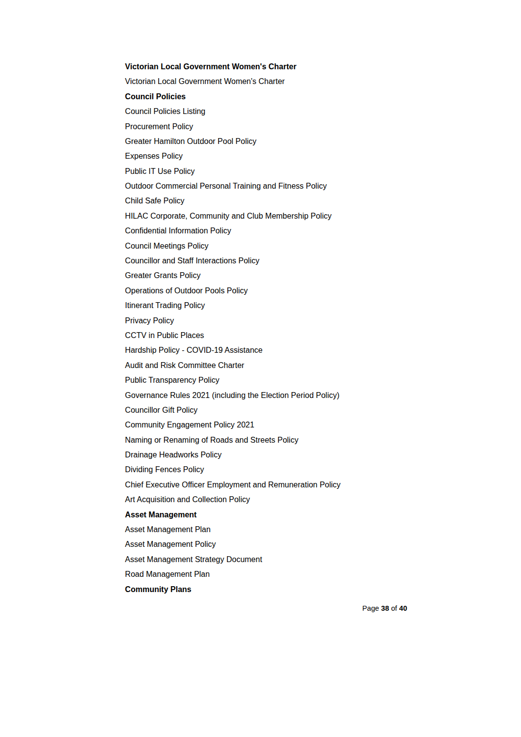Victorian Local Government Women's Charter
Victorian Local Government Women's Charter
Council Policies
Council Policies Listing
Procurement Policy
Greater Hamilton Outdoor Pool Policy
Expenses Policy
Public IT Use Policy
Outdoor Commercial Personal Training and Fitness Policy
Child Safe Policy
HILAC Corporate, Community and Club Membership Policy
Confidential Information Policy
Council Meetings Policy
Councillor and Staff Interactions Policy
Greater Grants Policy
Operations of Outdoor Pools Policy
Itinerant Trading Policy
Privacy Policy
CCTV in Public Places
Hardship Policy - COVID-19 Assistance
Audit and Risk Committee Charter
Public Transparency Policy
Governance Rules 2021 (including the Election Period Policy)
Councillor Gift Policy
Community Engagement Policy 2021
Naming or Renaming of Roads and Streets Policy
Drainage Headworks Policy
Dividing Fences Policy
Chief Executive Officer Employment and Remuneration Policy
Art Acquisition and Collection Policy
Asset Management
Asset Management Plan
Asset Management Policy
Asset Management Strategy Document
Road Management Plan
Community Plans
Page 38 of 40